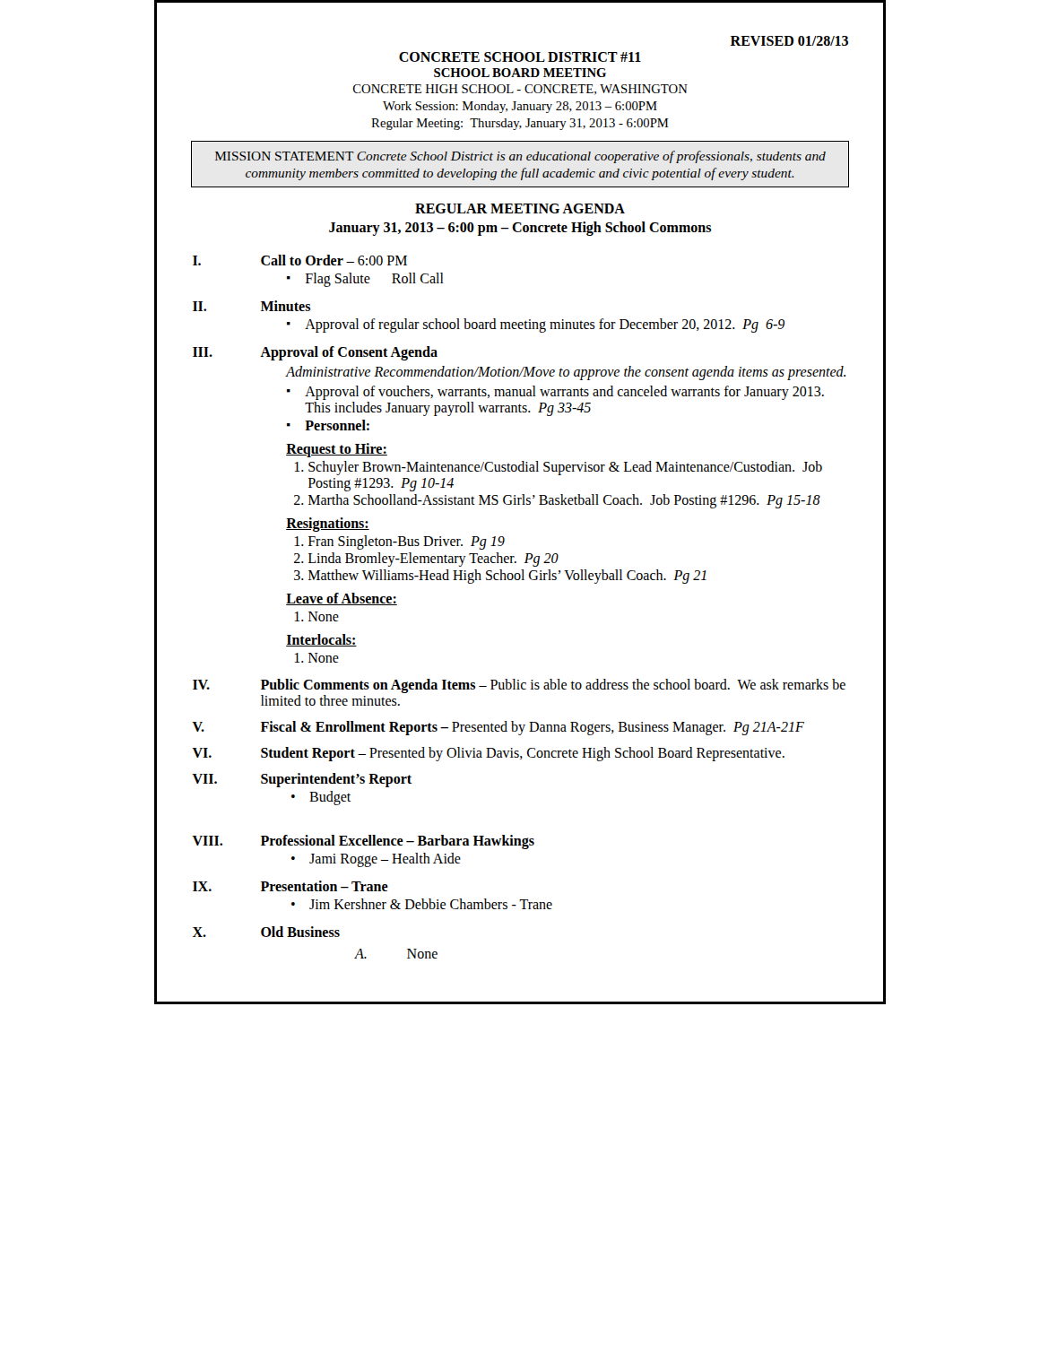REVISED 01/28/13
CONCRETE SCHOOL DISTRICT #11
SCHOOL BOARD MEETING
CONCRETE HIGH SCHOOL - CONCRETE, WASHINGTON
Work Session: Monday, January 28, 2013 – 6:00PM
Regular Meeting: Thursday, January 31, 2013 - 6:00PM
MISSION STATEMENT Concrete School District is an educational cooperative of professionals, students and community members committed to developing the full academic and civic potential of every student.
REGULAR MEETING AGENDA
January 31, 2013 – 6:00 pm – Concrete High School Commons
| I. | Call to Order – 6:00 PM Flag Salute Roll Call |
| II. | Minutes Approval of regular school board meeting minutes for December 20, 2012. Pg 6-9 |
| III. | Approval of Consent Agenda Administrative Recommendation/Motion/Move to approve the consent agenda items as presented. Approval of vouchers, warrants, manual warrants and canceled warrants for January 2013. This includes January payroll warrants. Pg 33-45 Personnel: Request to Hire: Schuyler Brown-Maintenance/Custodial Supervisor & Lead Maintenance/Custodian. Job Posting #1293. Pg 10-14 Martha Schoolland-Assistant MS Girls’ Basketball Coach. Job Posting #1296. Pg 15-18 Resignations: Fran Singleton-Bus Driver. Pg 19 Linda Bromley-Elementary Teacher. Pg 20 Matthew Williams-Head High School Girls’ Volleyball Coach. Pg 21 Leave of Absence: None Interlocals: None |
| IV. | Public Comments on Agenda Items – Public is able to address the school board. We ask remarks be limited to three minutes. |
| V. | Fiscal & Enrollment Reports – Presented by Danna Rogers, Business Manager. Pg 21A-21F |
| VI. | Student Report – Presented by Olivia Davis, Concrete High School Board Representative. |
| VII. | Superintendent’s Report Budget |
| VIII. | Professional Excellence – Barbara Hawkings Jami Rogge – Health Aide |
| IX. | Presentation – Trane Jim Kershner & Debbie Chambers - Trane |
| X. | Old Business A. None |